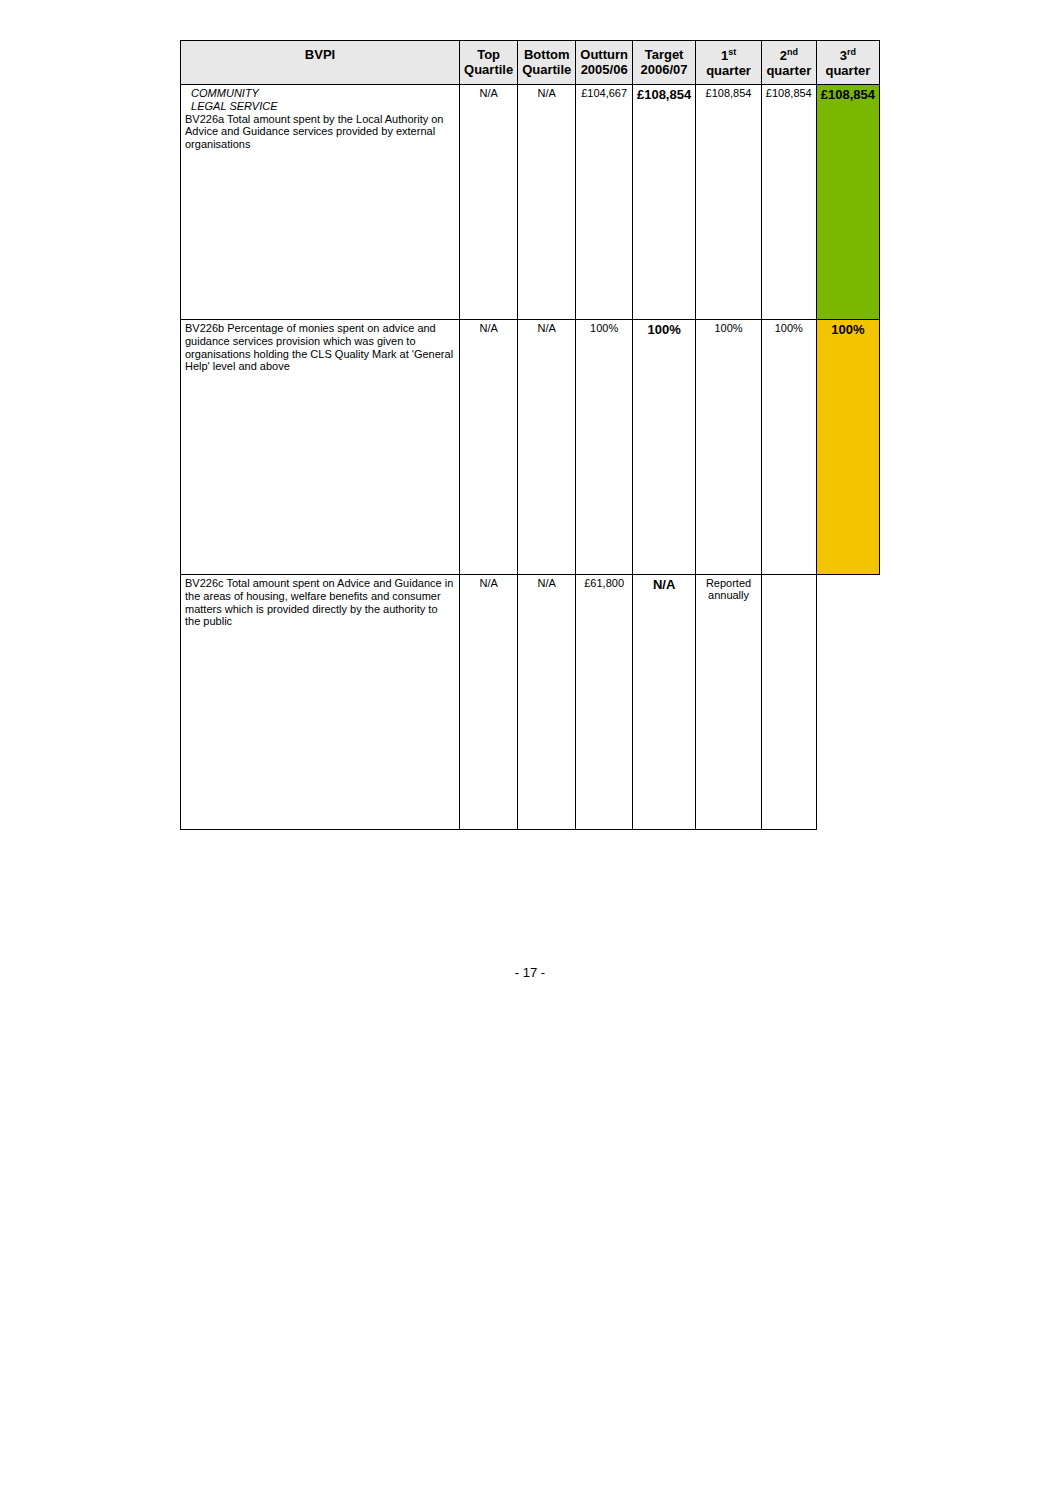| BVPI | Top Quartile | Bottom Quartile | Outturn 2005/06 | Target 2006/07 | 1 st quarter | 2 nd quarter | 3 rd quarter |
| --- | --- | --- | --- | --- | --- | --- | --- |
| COMMUNITY LEGAL SERVICE BV226a Total amount spent by the Local Authority on Advice and Guidance services provided by external organisations | N/A | N/A | £104,667 | £108,854 | £108,854 | £108,854 | £108,854 |
| BV226b Percentage of monies spent on advice and guidance services provision which was given to organisations holding the CLS Quality Mark at 'General Help' level and above | N/A | N/A | 100% | 100% | 100% | 100% | 100% |
| BV226c Total amount spent on Advice and Guidance in the areas of housing, welfare benefits and consumer matters which is provided directly by the authority to the public | N/A | N/A | £61,800 | N/A | Reported annually | | |
- 17 -